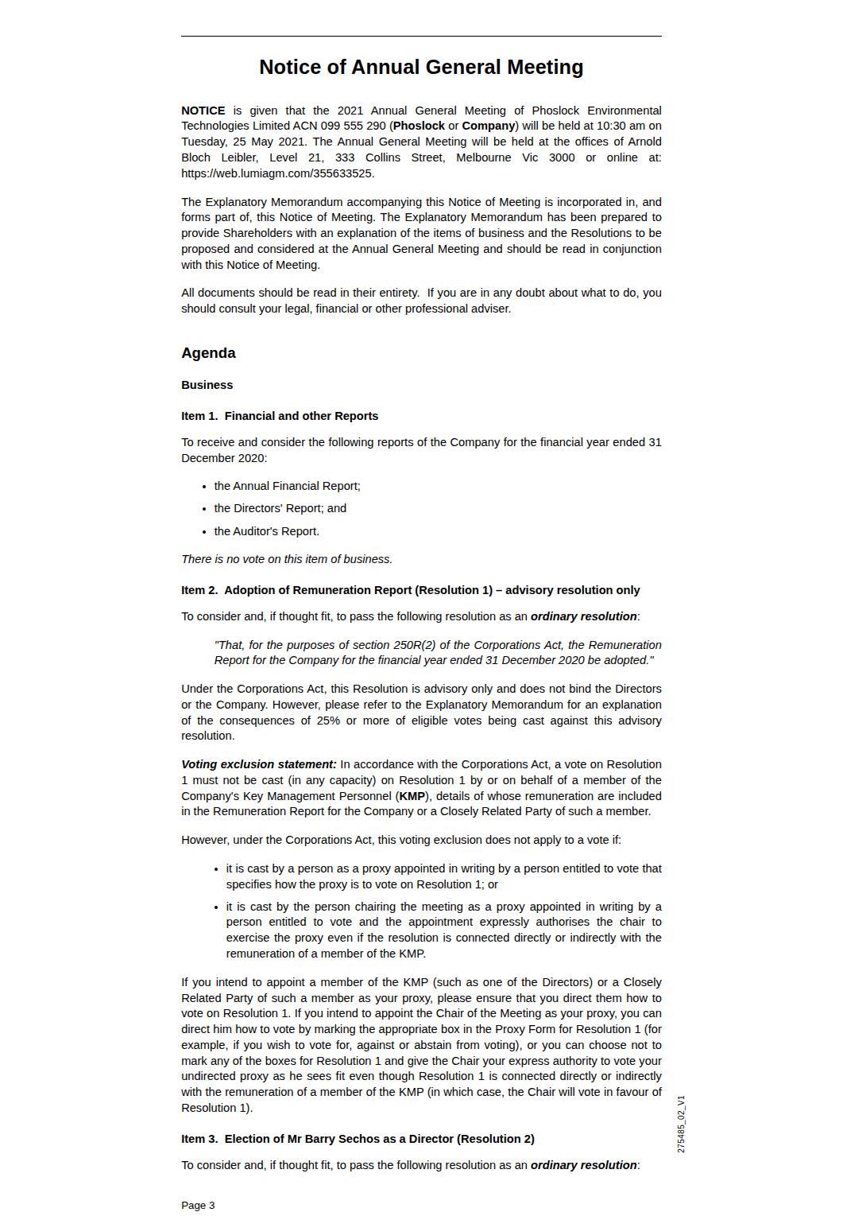Notice of Annual General Meeting
NOTICE is given that the 2021 Annual General Meeting of Phoslock Environmental Technologies Limited ACN 099 555 290 (Phoslock or Company) will be held at 10:30 am on Tuesday, 25 May 2021. The Annual General Meeting will be held at the offices of Arnold Bloch Leibler, Level 21, 333 Collins Street, Melbourne Vic 3000 or online at: https://web.lumiagm.com/355633525.
The Explanatory Memorandum accompanying this Notice of Meeting is incorporated in, and forms part of, this Notice of Meeting. The Explanatory Memorandum has been prepared to provide Shareholders with an explanation of the items of business and the Resolutions to be proposed and considered at the Annual General Meeting and should be read in conjunction with this Notice of Meeting.
All documents should be read in their entirety. If you are in any doubt about what to do, you should consult your legal, financial or other professional adviser.
Agenda
Business
Item 1. Financial and other Reports
To receive and consider the following reports of the Company for the financial year ended 31 December 2020:
the Annual Financial Report;
the Directors' Report; and
the Auditor's Report.
There is no vote on this item of business.
Item 2. Adoption of Remuneration Report (Resolution 1) – advisory resolution only
To consider and, if thought fit, to pass the following resolution as an ordinary resolution:
"That, for the purposes of section 250R(2) of the Corporations Act, the Remuneration Report for the Company for the financial year ended 31 December 2020 be adopted."
Under the Corporations Act, this Resolution is advisory only and does not bind the Directors or the Company. However, please refer to the Explanatory Memorandum for an explanation of the consequences of 25% or more of eligible votes being cast against this advisory resolution.
Voting exclusion statement: In accordance with the Corporations Act, a vote on Resolution 1 must not be cast (in any capacity) on Resolution 1 by or on behalf of a member of the Company's Key Management Personnel (KMP), details of whose remuneration are included in the Remuneration Report for the Company or a Closely Related Party of such a member.
However, under the Corporations Act, this voting exclusion does not apply to a vote if:
it is cast by a person as a proxy appointed in writing by a person entitled to vote that specifies how the proxy is to vote on Resolution 1; or
it is cast by the person chairing the meeting as a proxy appointed in writing by a person entitled to vote and the appointment expressly authorises the chair to exercise the proxy even if the resolution is connected directly or indirectly with the remuneration of a member of the KMP.
If you intend to appoint a member of the KMP (such as one of the Directors) or a Closely Related Party of such a member as your proxy, please ensure that you direct them how to vote on Resolution 1. If you intend to appoint the Chair of the Meeting as your proxy, you can direct him how to vote by marking the appropriate box in the Proxy Form for Resolution 1 (for example, if you wish to vote for, against or abstain from voting), or you can choose not to mark any of the boxes for Resolution 1 and give the Chair your express authority to vote your undirected proxy as he sees fit even though Resolution 1 is connected directly or indirectly with the remuneration of a member of the KMP (in which case, the Chair will vote in favour of Resolution 1).
Item 3. Election of Mr Barry Sechos as a Director (Resolution 2)
To consider and, if thought fit, to pass the following resolution as an ordinary resolution:
Page 3
275485_02_V1